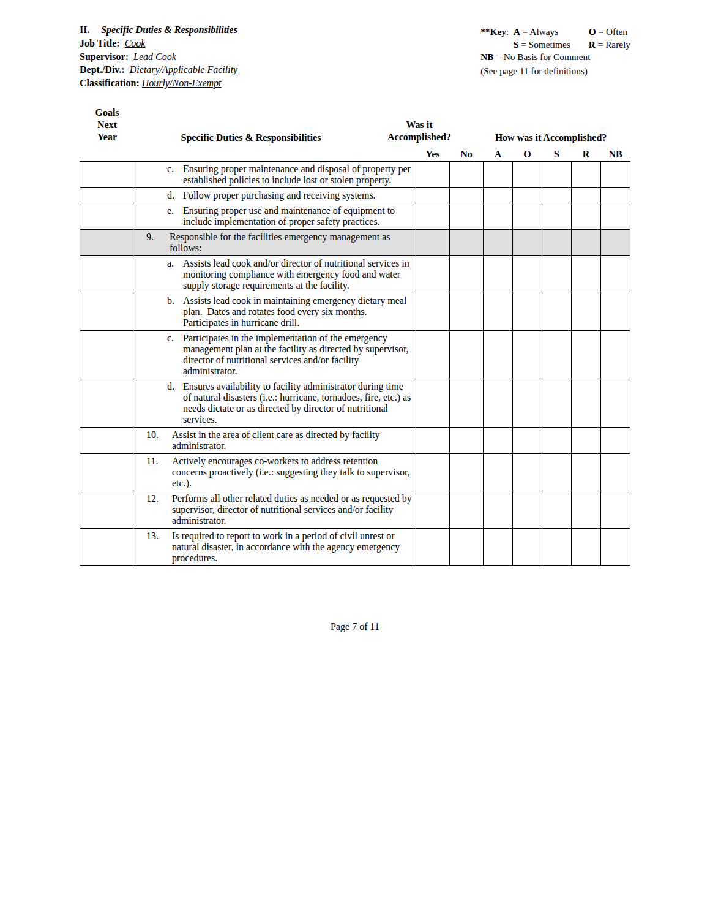II. Specific Duties & Responsibilities
Job Title: Cook
Supervisor: Lead Cook
Dept./Div.: Dietary/Applicable Facility
Classification: Hourly/Non-Exempt
**Key: A = Always O = Often S = Sometimes R = Rarely
NB = No Basis for Comment
(See page 11 for definitions)
Goals
Next
Year
Specific Duties & Responsibilities
Was it
Accomplished?
How was it Accomplished?
| | | Yes | No | A | O | S | R | NB |
| --- | --- | --- | --- | --- | --- | --- | --- | --- |
| | c. Ensuring proper maintenance and disposal of property per established policies to include lost or stolen property. | | | | | | | |
| | d. Follow proper purchasing and receiving systems. | | | | | | | |
| | e. Ensuring proper use and maintenance of equipment to include implementation of proper safety practices. | | | | | | | |
| | 9. Responsible for the facilities emergency management as follows: | | | | | | | |
| | a. Assists lead cook and/or director of nutritional services in monitoring compliance with emergency food and water supply storage requirements at the facility. | | | | | | | |
| | b. Assists lead cook in maintaining emergency dietary meal plan. Dates and rotates food every six months. Participates in hurricane drill. | | | | | | | |
| | c. Participates in the implementation of the emergency management plan at the facility as directed by supervisor, director of nutritional services and/or facility administrator. | | | | | | | |
| | d. Ensures availability to facility administrator during time of natural disasters (i.e.: hurricane, tornadoes, fire, etc.) as needs dictate or as directed by director of nutritional services. | | | | | | | |
| | 10. Assist in the area of client care as directed by facility administrator. | | | | | | | |
| | 11. Actively encourages co-workers to address retention concerns proactively (i.e.: suggesting they talk to supervisor, etc.). | | | | | | | |
| | 12. Performs all other related duties as needed or as requested by supervisor, director of nutritional services and/or facility administrator. | | | | | | | |
| | 13. Is required to report to work in a period of civil unrest or natural disaster, in accordance with the agency emergency procedures. | | | | | | | |
Page 7 of 11